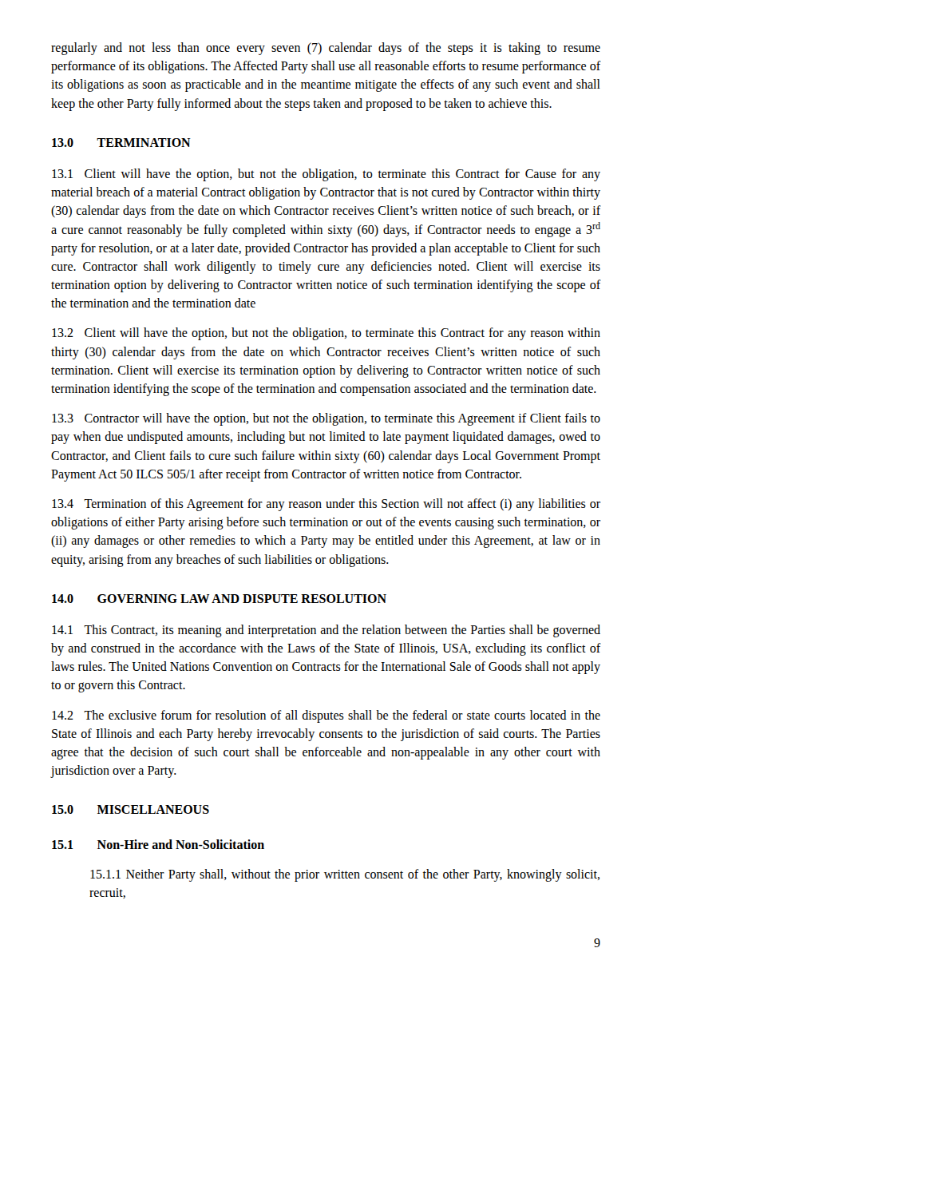regularly and not less than once every seven (7) calendar days of the steps it is taking to resume performance of its obligations. The Affected Party shall use all reasonable efforts to resume performance of its obligations as soon as practicable and in the meantime mitigate the effects of any such event and shall keep the other Party fully informed about the steps taken and proposed to be taken to achieve this.
13.0 TERMINATION
13.1 Client will have the option, but not the obligation, to terminate this Contract for Cause for any material breach of a material Contract obligation by Contractor that is not cured by Contractor within thirty (30) calendar days from the date on which Contractor receives Client’s written notice of such breach, or if a cure cannot reasonably be fully completed within sixty (60) days, if Contractor needs to engage a 3rd party for resolution, or at a later date, provided Contractor has provided a plan acceptable to Client for such cure. Contractor shall work diligently to timely cure any deficiencies noted. Client will exercise its termination option by delivering to Contractor written notice of such termination identifying the scope of the termination and the termination date
13.2 Client will have the option, but not the obligation, to terminate this Contract for any reason within thirty (30) calendar days from the date on which Contractor receives Client’s written notice of such termination. Client will exercise its termination option by delivering to Contractor written notice of such termination identifying the scope of the termination and compensation associated and the termination date.
13.3 Contractor will have the option, but not the obligation, to terminate this Agreement if Client fails to pay when due undisputed amounts, including but not limited to late payment liquidated damages, owed to Contractor, and Client fails to cure such failure within sixty (60) calendar days Local Government Prompt Payment Act 50 ILCS 505/1 after receipt from Contractor of written notice from Contractor.
13.4 Termination of this Agreement for any reason under this Section will not affect (i) any liabilities or obligations of either Party arising before such termination or out of the events causing such termination, or (ii) any damages or other remedies to which a Party may be entitled under this Agreement, at law or in equity, arising from any breaches of such liabilities or obligations.
14.0 GOVERNING LAW AND DISPUTE RESOLUTION
14.1 This Contract, its meaning and interpretation and the relation between the Parties shall be governed by and construed in the accordance with the Laws of the State of Illinois, USA, excluding its conflict of laws rules. The United Nations Convention on Contracts for the International Sale of Goods shall not apply to or govern this Contract.
14.2 The exclusive forum for resolution of all disputes shall be the federal or state courts located in the State of Illinois and each Party hereby irrevocably consents to the jurisdiction of said courts. The Parties agree that the decision of such court shall be enforceable and non-appealable in any other court with jurisdiction over a Party.
15.0 MISCELLANEOUS
15.1 Non-Hire and Non-Solicitation
15.1.1 Neither Party shall, without the prior written consent of the other Party, knowingly solicit, recruit,
9